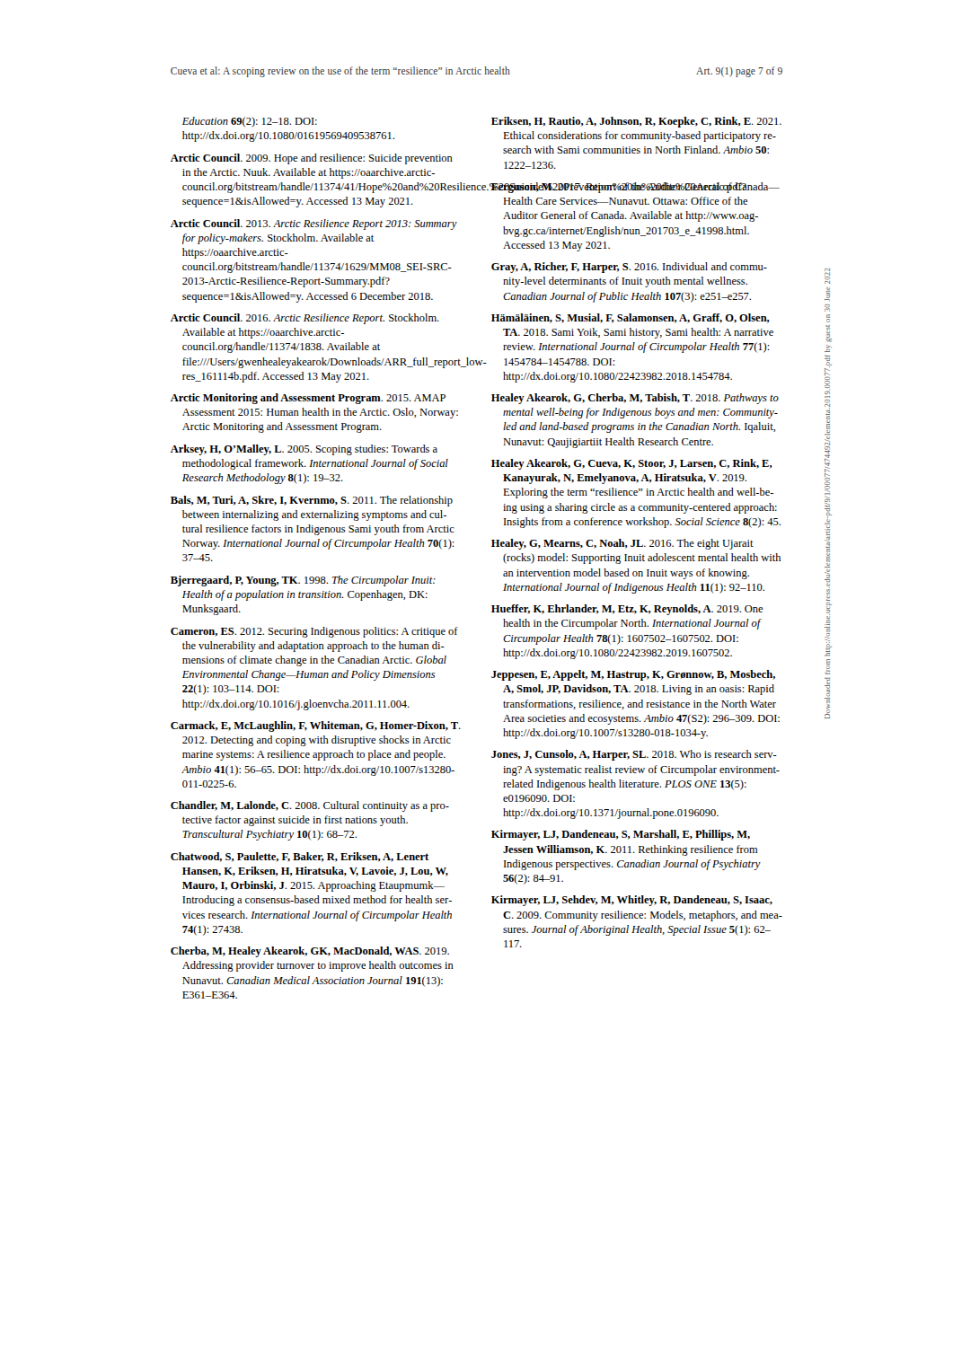Cueva et al: A scoping review on the use of the term “resilience” in Arctic health
Art. 9(1) page 7 of 9
Downloaded from http://online.ucpress.edu/elementa/article-pdf/9/1/00077/474492/elementa.2019.00077.pdf by guest on 30 June 2022
Education 69(2): 12–18. DOI: http://dx.doi.org/10.1080/01619569409538761.
Arctic Council. 2009. Hope and resilience: Suicide prevention in the Arctic. Nuuk. Available at https://oaarchive.arctic-council.org/bitstream/handle/11374/41/Hope%20and%20Resilience.%20Suicide%20Prevention%20in%20the%20Arctic.pdf?sequence=1&isAllowed=y. Accessed 13 May 2021.
Arctic Council. 2013. Arctic Resilience Report 2013: Summary for policy-makers. Stockholm. Available at https://oaarchive.arctic-council.org/bitstream/handle/11374/1629/MM08_SEI-SRC-2013-Arctic-Resilience-Report-Summary.pdf?sequence=1&isAllowed=y. Accessed 6 December 2018.
Arctic Council. 2016. Arctic Resilience Report. Stockholm. Available at https://oaarchive.arctic-council.org/handle/11374/1838. Available at file:///Users/gwenhealeyakearok/Downloads/ARR_full_report_low-res_161114b.pdf. Accessed 13 May 2021.
Arctic Monitoring and Assessment Program. 2015. AMAP Assessment 2015: Human health in the Arctic. Oslo, Norway: Arctic Monitoring and Assessment Program.
Arksey, H, O’Malley, L. 2005. Scoping studies: Towards a methodological framework. International Journal of Social Research Methodology 8(1): 19–32.
Bals, M, Turi, A, Skre, I, Kvernmo, S. 2011. The relationship between internalizing and externalizing symptoms and cultural resilience factors in Indigenous Sami youth from Arctic Norway. International Journal of Circumpolar Health 70(1): 37–45.
Bjerregaard, P, Young, TK. 1998. The Circumpolar Inuit: Health of a population in transition. Copenhagen, DK: Munksgaard.
Cameron, ES. 2012. Securing Indigenous politics: A critique of the vulnerability and adaptation approach to the human dimensions of climate change in the Canadian Arctic. Global Environmental Change—Human and Policy Dimensions 22(1): 103–114. DOI: http://dx.doi.org/10.1016/j.gloenvcha.2011.11.004.
Carmack, E, McLaughlin, F, Whiteman, G, Homer-Dixon, T. 2012. Detecting and coping with disruptive shocks in Arctic marine systems: A resilience approach to place and people. Ambio 41(1): 56–65. DOI: http://dx.doi.org/10.1007/s13280-011-0225-6.
Chandler, M, Lalonde, C. 2008. Cultural continuity as a protective factor against suicide in first nations youth. Transcultural Psychiatry 10(1): 68–72.
Chatwood, S, Paulette, F, Baker, R, Eriksen, A, Lenert Hansen, K, Eriksen, H, Hiratsuka, V, Lavoie, J, Lou, W, Mauro, I, Orbinski, J. 2015. Approaching Etaupmumk—Introducing a consensus-based mixed method for health services research. International Journal of Circumpolar Health 74(1): 27438.
Cherba, M, Healey Akearok, GK, MacDonald, WAS. 2019. Addressing provider turnover to improve health outcomes in Nunavut. Canadian Medical Association Journal 191(13): E361–E364.
Eriksen, H, Rautio, A, Johnson, R, Koepke, C, Rink, E. 2021. Ethical considerations for community-based participatory research with Sami communities in North Finland. Ambio 50: 1222–1236.
Ferguson, M. 2017. Report of the Auditor General of Canada—Health Care Services—Nunavut. Ottawa: Office of the Auditor General of Canada. Available at http://www.oag-bvg.gc.ca/internet/English/nun_201703_e_41998.html. Accessed 13 May 2021.
Gray, A, Richer, F, Harper, S. 2016. Individual and community-level determinants of Inuit youth mental wellness. Canadian Journal of Public Health 107(3): e251–e257.
Hämäläinen, S, Musial, F, Salamonsen, A, Graff, O, Olsen, TA. 2018. Sami Yoik, Sami history, Sami health: A narrative review. International Journal of Circumpolar Health 77(1): 1454784–1454788. DOI: http://dx.doi.org/10.1080/22423982.2018.1454784.
Healey Akearok, G, Cherba, M, Tabish, T. 2018. Pathways to mental well-being for Indigenous boys and men: Community-led and land-based programs in the Canadian North. Iqaluit, Nunavut: Qaujigiartiit Health Research Centre.
Healey Akearok, G, Cueva, K, Stoor, J, Larsen, C, Rink, E, Kanayurak, N, Emelyanova, A, Hiratsuka, V. 2019. Exploring the term “resilience” in Arctic health and well-being using a sharing circle as a community-centered approach: Insights from a conference workshop. Social Science 8(2): 45.
Healey, G, Mearns, C, Noah, JL. 2016. The eight Ujarait (rocks) model: Supporting Inuit adolescent mental health with an intervention model based on Inuit ways of knowing. International Journal of Indigenous Health 11(1): 92–110.
Hueffer, K, Ehrlander, M, Etz, K, Reynolds, A. 2019. One health in the Circumpolar North. International Journal of Circumpolar Health 78(1): 1607502–1607502. DOI: http://dx.doi.org/10.1080/22423982.2019.1607502.
Jeppesen, E, Appelt, M, Hastrup, K, Grønnow, B, Mosbech, A, Smol, JP, Davidson, TA. 2018. Living in an oasis: Rapid transformations, resilience, and resistance in the North Water Area societies and ecosystems. Ambio 47(S2): 296–309. DOI: http://dx.doi.org/10.1007/s13280-018-1034-y.
Jones, J, Cunsolo, A, Harper, SL. 2018. Who is research serving? A systematic realist review of Circumpolar environment-related Indigenous health literature. PLOS ONE 13(5): e0196090. DOI: http://dx.doi.org/10.1371/journal.pone.0196090.
Kirmayer, LJ, Dandeneau, S, Marshall, E, Phillips, M, Jessen Williamson, K. 2011. Rethinking resilience from Indigenous perspectives. Canadian Journal of Psychiatry 56(2): 84–91.
Kirmayer, LJ, Sehdev, M, Whitley, R, Dandeneau, S, Isaac, C. 2009. Community resilience: Models, metaphors, and measures. Journal of Aboriginal Health, Special Issue 5(1): 62–117.